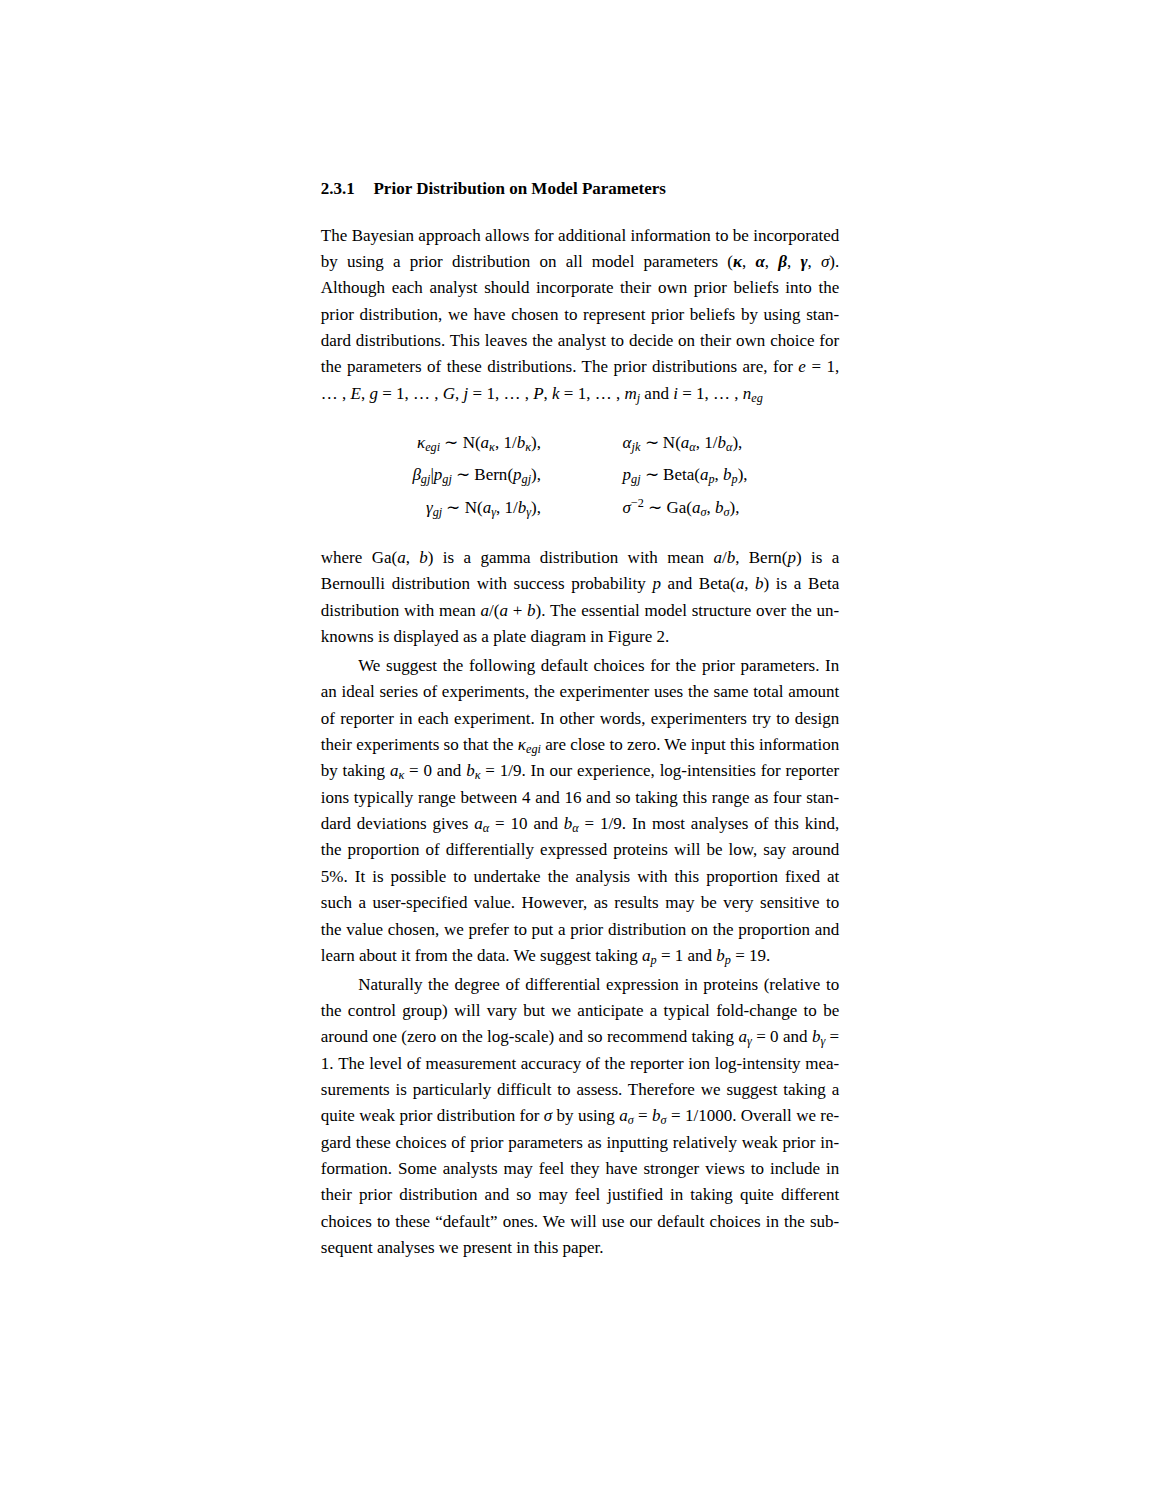2.3.1 Prior Distribution on Model Parameters
The Bayesian approach allows for additional information to be incorporated by using a prior distribution on all model parameters (κ, α, β, γ, σ). Although each analyst should incorporate their own prior beliefs into the prior distribution, we have chosen to represent prior beliefs by using standard distributions. This leaves the analyst to decide on their own choice for the parameters of these distributions. The prior distributions are, for e = 1, … , E, g = 1, … , G, j = 1, … , P, k = 1, … , mj and i = 1, … , neg
| κ egi ∼ N ( a κ , 1/ b κ ), | | α jk ∼ N ( a α , 1/ b α ), |
| β gj / p gj ∼ Bern ( p gj ), | | p gj ∼ Beta ( a p , b p ), |
| γ gj ∼ N ( a γ , 1/ b γ ), | | σ −2 ∼ Ga ( a σ , b σ ), |
where Ga(a, b) is a gamma distribution with mean a/b, Bern(p) is a Bernoulli distribution with success probability p and Beta(a, b) is a Beta distribution with mean a/(a + b). The essential model structure over the unknowns is displayed as a plate diagram in Figure 2.
We suggest the following default choices for the prior parameters. In an ideal series of experiments, the experimenter uses the same total amount of reporter in each experiment. In other words, experimenters try to design their experiments so that the κegi are close to zero. We input this information by taking aκ = 0 and bκ = 1/9. In our experience, log-intensities for reporter ions typically range between 4 and 16 and so taking this range as four standard deviations gives aα = 10 and bα = 1/9. In most analyses of this kind, the proportion of differentially expressed proteins will be low, say around 5%. It is possible to undertake the analysis with this proportion fixed at such a user-specified value. However, as results may be very sensitive to the value chosen, we prefer to put a prior distribution on the proportion and learn about it from the data. We suggest taking ap = 1 and bp = 19.
Naturally the degree of differential expression in proteins (relative to the control group) will vary but we anticipate a typical fold-change to be around one (zero on the log-scale) and so recommend taking aγ = 0 and bγ = 1. The level of measurement accuracy of the reporter ion log-intensity measurements is particularly difficult to assess. Therefore we suggest taking a quite weak prior distribution for σ by using aσ = bσ = 1/1000. Overall we regard these choices of prior parameters as inputting relatively weak prior information. Some analysts may feel they have stronger views to include in their prior distribution and so may feel justified in taking quite different choices to these “default” ones. We will use our default choices in the subsequent analyses we present in this paper.